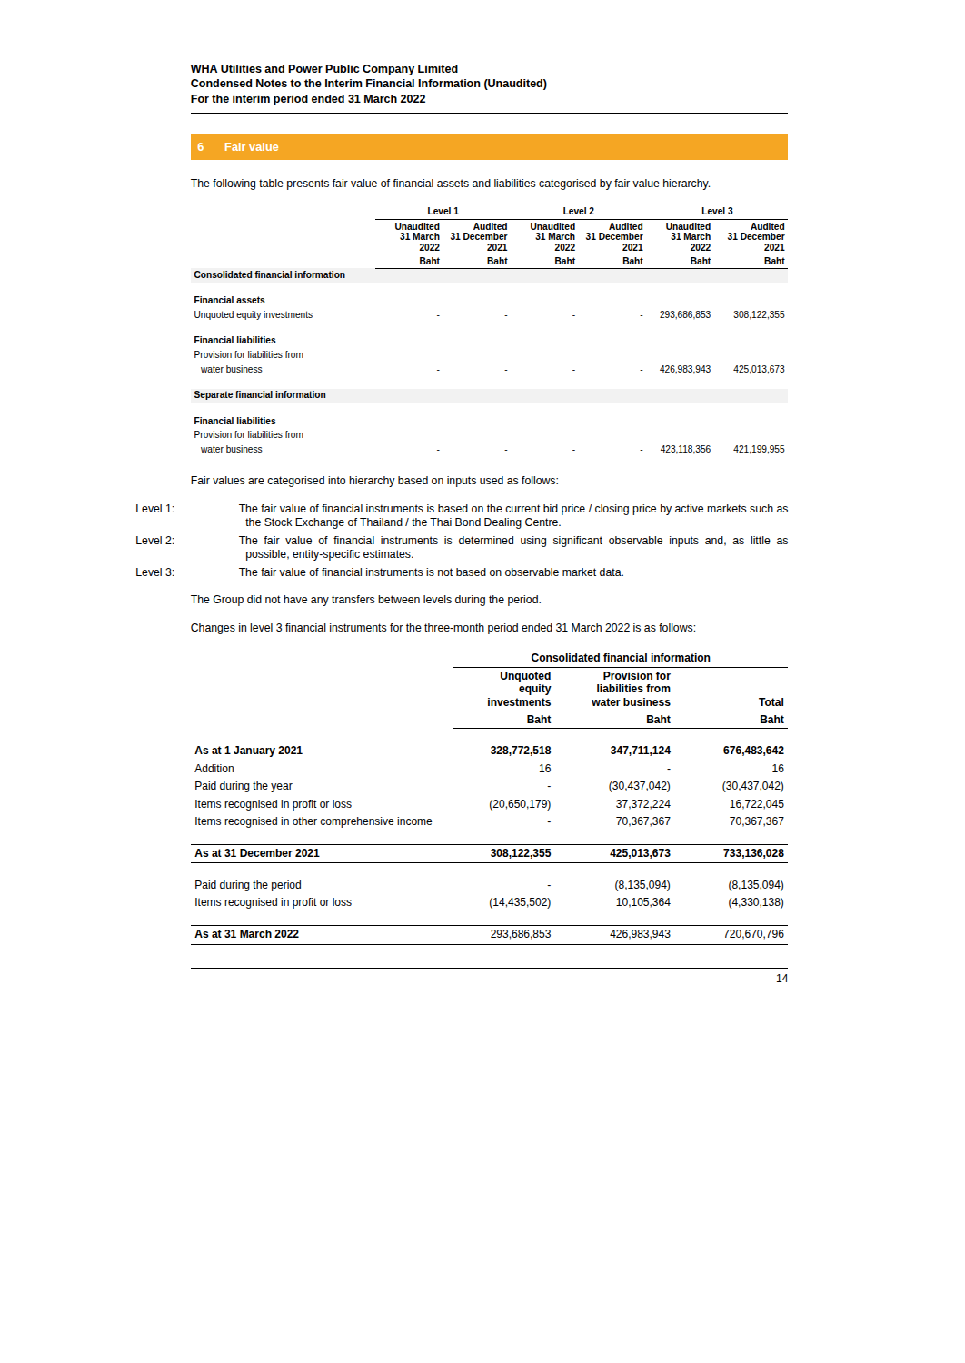WHA Utilities and Power Public Company Limited
Condensed Notes to the Interim Financial Information (Unaudited)
For the interim period ended 31 March 2022
6 Fair value
The following table presents fair value of financial assets and liabilities categorised by fair value hierarchy.
| | Level 1 | Level 2 | Level 3 |
| | Unaudited 31 March 2022 | Audited 31 December 2021 | Unaudited 31 March 2022 | Audited 31 December 2021 | Unaudited 31 March 2022 | Audited 31 December 2021 |
| | Baht | Baht | Baht | Baht | Baht | Baht |
| Consolidated financial information | |
| Financial assets | |
| Unquoted equity investments | - | - | - | - | 293,686,853 | 308,122,355 |
| Financial liabilities | |
| Provision for liabilities from | |
| water business | - | - | - | - | 426,983,943 | 425,013,673 |
| Separate financial information | |
| Financial liabilities | |
| Provision for liabilities from | |
| water business | - | - | - | - | 423,118,356 | 421,199,955 |
Fair values are categorised into hierarchy based on inputs used as follows:
Level 1: The fair value of financial instruments is based on the current bid price / closing price by active markets such as the Stock Exchange of Thailand / the Thai Bond Dealing Centre.
Level 2: The fair value of financial instruments is determined using significant observable inputs and, as little as possible, entity-specific estimates.
Level 3: The fair value of financial instruments is not based on observable market data.
The Group did not have any transfers between levels during the period.
Changes in level 3 financial instruments for the three-month period ended 31 March 2022 is as follows:
| | Consolidated financial information |
| | Unquoted equity investments | Provision for liabilities from water business | Total |
| | Baht | Baht | Baht |
| As at 1 January 2021 | 328,772,518 | 347,711,124 | 676,483,642 |
| Addition | 16 | - | 16 |
| Paid during the year | - | (30,437,042) | (30,437,042) |
| Items recognised in profit or loss | (20,650,179) | 37,372,224 | 16,722,045 |
| Items recognised in other comprehensive income | - | 70,367,367 | 70,367,367 |
| As at 31 December 2021 | 308,122,355 | 425,013,673 | 733,136,028 |
| Paid during the period | - | (8,135,094) | (8,135,094) |
| Items recognised in profit or loss | (14,435,502) | 10,105,364 | (4,330,138) |
| As at 31 March 2022 | 293,686,853 | 426,983,943 | 720,670,796 |
14